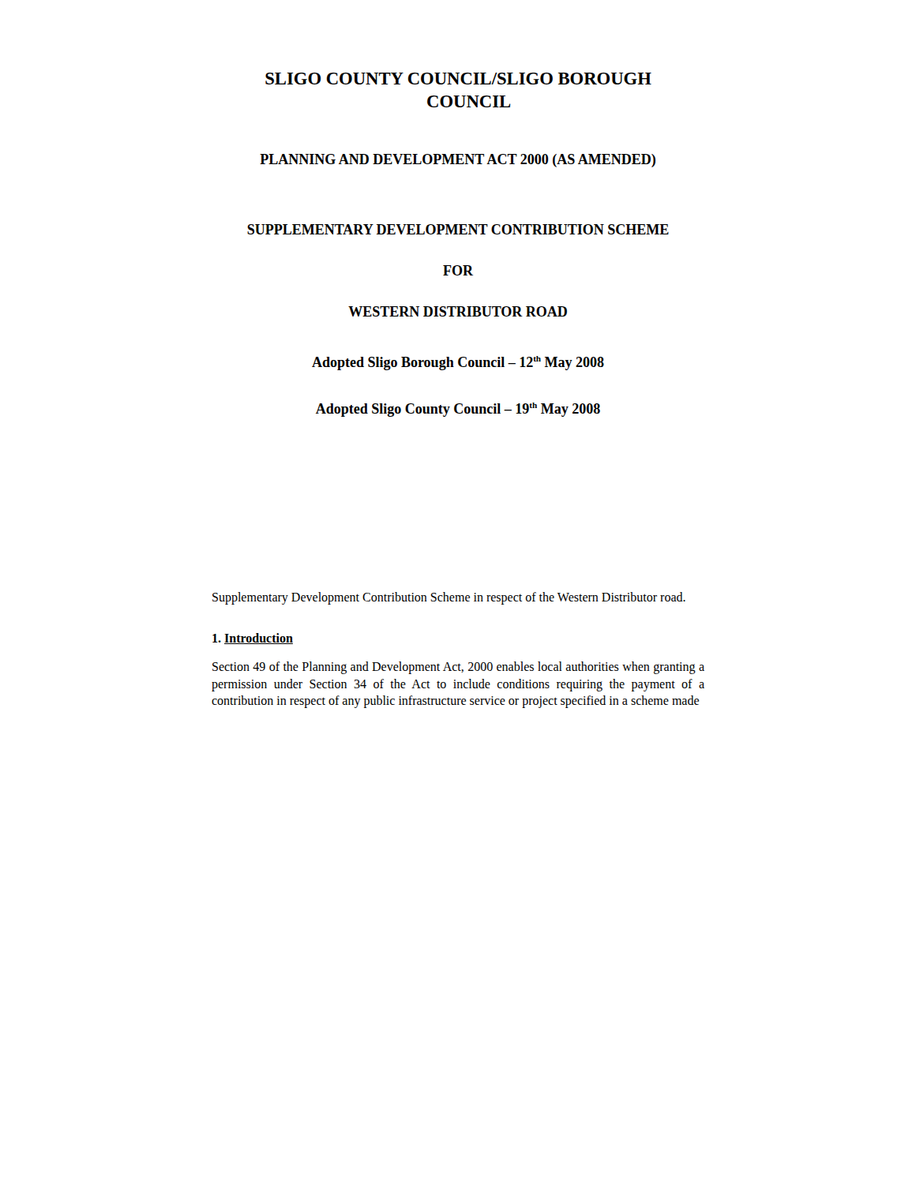SLIGO COUNTY COUNCIL/SLIGO BOROUGH COUNCIL
PLANNING AND DEVELOPMENT ACT 2000 (AS AMENDED)
SUPPLEMENTARY DEVELOPMENT CONTRIBUTION SCHEME
FOR
WESTERN DISTRIBUTOR ROAD
Adopted Sligo Borough Council – 12th May 2008
Adopted Sligo County Council – 19th May 2008
Supplementary Development Contribution Scheme in respect of the Western Distributor road.
1. Introduction
Section 49 of the Planning and Development Act, 2000 enables local authorities when granting a permission under Section 34 of the Act to include conditions requiring the payment of a contribution in respect of any public infrastructure service or project specified in a scheme made